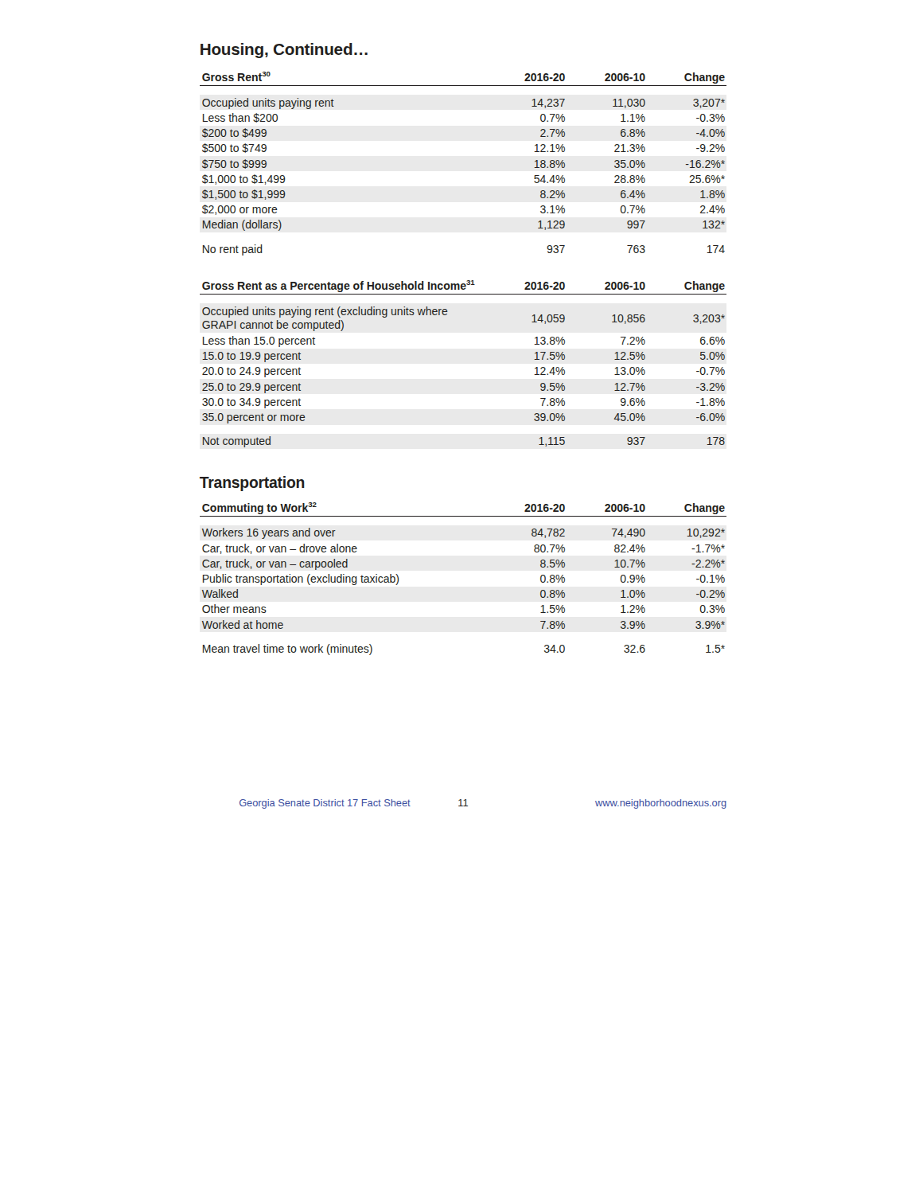Housing, Continued…
| Gross Rent 30 | 2016-20 | 2006-10 | Change |
| --- | --- | --- | --- |
| Occupied units paying rent | 14,237 | 11,030 | 3,207* |
| Less than $200 | 0.7% | 1.1% | -0.3% |
| $200 to $499 | 2.7% | 6.8% | -4.0% |
| $500 to $749 | 12.1% | 21.3% | -9.2% |
| $750 to $999 | 18.8% | 35.0% | -16.2%* |
| $1,000 to $1,499 | 54.4% | 28.8% | 25.6%* |
| $1,500 to $1,999 | 8.2% | 6.4% | 1.8% |
| $2,000 or more | 3.1% | 0.7% | 2.4% |
| Median (dollars) | 1,129 | 997 | 132* |
| No rent paid | 937 | 763 | 174 |
| Gross Rent as a Percentage of Household Income 31 | 2016-20 | 2006-10 | Change |
| --- | --- | --- | --- |
| Occupied units paying rent (excluding units where GRAPI cannot be computed) | 14,059 | 10,856 | 3,203* |
| Less than 15.0 percent | 13.8% | 7.2% | 6.6% |
| 15.0 to 19.9 percent | 17.5% | 12.5% | 5.0% |
| 20.0 to 24.9 percent | 12.4% | 13.0% | -0.7% |
| 25.0 to 29.9 percent | 9.5% | 12.7% | -3.2% |
| 30.0 to 34.9 percent | 7.8% | 9.6% | -1.8% |
| 35.0 percent or more | 39.0% | 45.0% | -6.0% |
| Not computed | 1,115 | 937 | 178 |
Transportation
| Commuting to Work 32 | 2016-20 | 2006-10 | Change |
| --- | --- | --- | --- |
| Workers 16 years and over | 84,782 | 74,490 | 10,292* |
| Car, truck, or van – drove alone | 80.7% | 82.4% | -1.7%* |
| Car, truck, or van – carpooled | 8.5% | 10.7% | -2.2%* |
| Public transportation (excluding taxicab) | 0.8% | 0.9% | -0.1% |
| Walked | 0.8% | 1.0% | -0.2% |
| Other means | 1.5% | 1.2% | 0.3% |
| Worked at home | 7.8% | 3.9% | 3.9%* |
| Mean travel time to work (minutes) | 34.0 | 32.6 | 1.5* |
| Georgia Senate District 17 Fact Sheet | 11 | www.neighborhoodnexus.org |